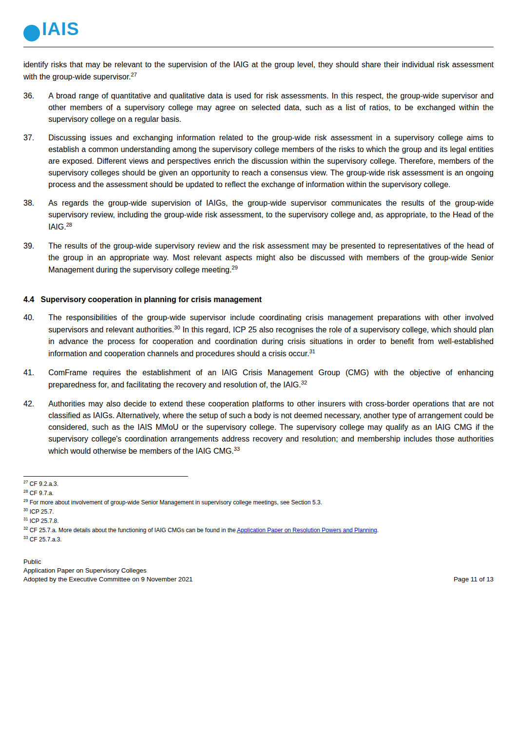IAIS
identify risks that may be relevant to the supervision of the IAIG at the group level, they should share their individual risk assessment with the group-wide supervisor.27
36.
A broad range of quantitative and qualitative data is used for risk assessments. In this respect, the group-wide supervisor and other members of a supervisory college may agree on selected data, such as a list of ratios, to be exchanged within the supervisory college on a regular basis.
37.
Discussing issues and exchanging information related to the group-wide risk assessment in a supervisory college aims to establish a common understanding among the supervisory college members of the risks to which the group and its legal entities are exposed. Different views and perspectives enrich the discussion within the supervisory college. Therefore, members of the supervisory colleges should be given an opportunity to reach a consensus view. The group-wide risk assessment is an ongoing process and the assessment should be updated to reflect the exchange of information within the supervisory college.
38.
As regards the group-wide supervision of IAIGs, the group-wide supervisor communicates the results of the group-wide supervisory review, including the group-wide risk assessment, to the supervisory college and, as appropriate, to the Head of the IAIG.28
39.
The results of the group-wide supervisory review and the risk assessment may be presented to representatives of the head of the group in an appropriate way. Most relevant aspects might also be discussed with members of the group-wide Senior Management during the supervisory college meeting.29
4.4 Supervisory cooperation in planning for crisis management
40.
The responsibilities of the group-wide supervisor include coordinating crisis management preparations with other involved supervisors and relevant authorities.30 In this regard, ICP 25 also recognises the role of a supervisory college, which should plan in advance the process for cooperation and coordination during crisis situations in order to benefit from well-established information and cooperation channels and procedures should a crisis occur.31
41.
ComFrame requires the establishment of an IAIG Crisis Management Group (CMG) with the objective of enhancing preparedness for, and facilitating the recovery and resolution of, the IAIG.32
42.
Authorities may also decide to extend these cooperation platforms to other insurers with cross-border operations that are not classified as IAIGs. Alternatively, where the setup of such a body is not deemed necessary, another type of arrangement could be considered, such as the IAIS MMoU or the supervisory college. The supervisory college may qualify as an IAIG CMG if the supervisory college's coordination arrangements address recovery and resolution; and membership includes those authorities which would otherwise be members of the IAIG CMG.33
27 CF 9.2.a.3.
28 CF 9.7.a.
29 For more about involvement of group-wide Senior Management in supervisory college meetings, see Section 5.3.
30 ICP 25.7.
31 ICP 25.7.8.
32 CF 25.7.a. More details about the functioning of IAIG CMGs can be found in the Application Paper on Resolution Powers and Planning.
33 CF 25.7.a.3.
Public
Application Paper on Supervisory Colleges
Adopted by the Executive Committee on 9 November 2021 Page 11 of 13